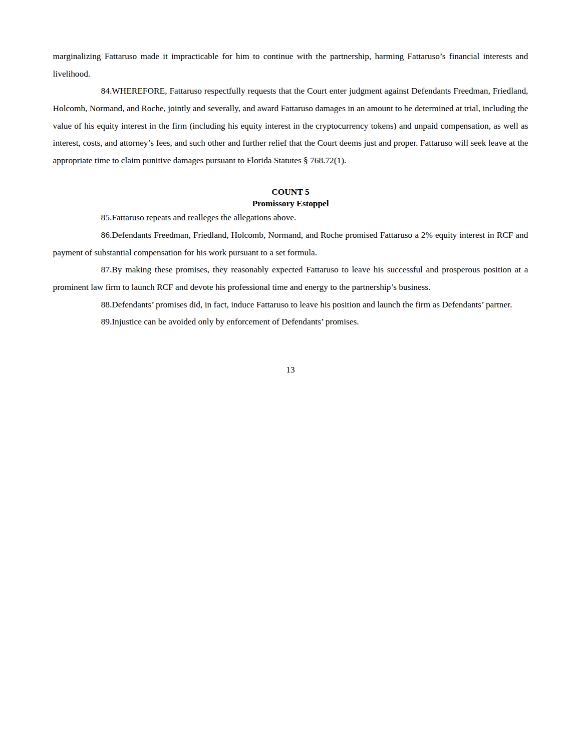marginalizing Fattaruso made it impracticable for him to continue with the partnership, harming Fattaruso’s financial interests and livelihood.
84. WHEREFORE, Fattaruso respectfully requests that the Court enter judgment against Defendants Freedman, Friedland, Holcomb, Normand, and Roche, jointly and severally, and award Fattaruso damages in an amount to be determined at trial, including the value of his equity interest in the firm (including his equity interest in the cryptocurrency tokens) and unpaid compensation, as well as interest, costs, and attorney’s fees, and such other and further relief that the Court deems just and proper. Fattaruso will seek leave at the appropriate time to claim punitive damages pursuant to Florida Statutes § 768.72(1).
COUNT 5 Promissory Estoppel
85. Fattaruso repeats and realleges the allegations above.
86. Defendants Freedman, Friedland, Holcomb, Normand, and Roche promised Fattaruso a 2% equity interest in RCF and payment of substantial compensation for his work pursuant to a set formula.
87. By making these promises, they reasonably expected Fattaruso to leave his successful and prosperous position at a prominent law firm to launch RCF and devote his professional time and energy to the partnership’s business.
88. Defendants’ promises did, in fact, induce Fattaruso to leave his position and launch the firm as Defendants’ partner.
89. Injustice can be avoided only by enforcement of Defendants’ promises.
13